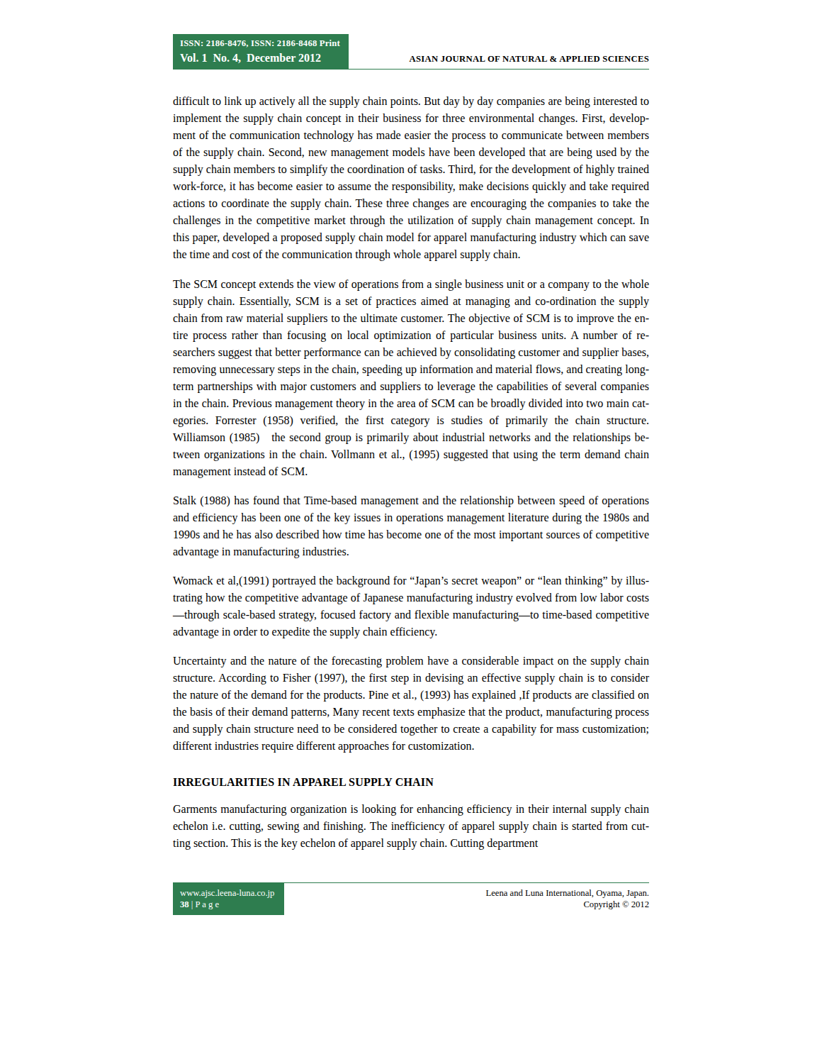ISSN: 2186-8476, ISSN: 2186-8468 Print
Vol. 1 No. 4, December 2012
Asian Journal of Natural & Applied Sciences
difficult to link up actively all the supply chain points. But day by day companies are being interested to implement the supply chain concept in their business for three environmental changes. First, development of the communication technology has made easier the process to communicate between members of the supply chain. Second, new management models have been developed that are being used by the supply chain members to simplify the coordination of tasks. Third, for the development of highly trained work-force, it has become easier to assume the responsibility, make decisions quickly and take required actions to coordinate the supply chain. These three changes are encouraging the companies to take the challenges in the competitive market through the utilization of supply chain management concept. In this paper, developed a proposed supply chain model for apparel manufacturing industry which can save the time and cost of the communication through whole apparel supply chain.
The SCM concept extends the view of operations from a single business unit or a company to the whole supply chain. Essentially, SCM is a set of practices aimed at managing and co-ordination the supply chain from raw material suppliers to the ultimate customer. The objective of SCM is to improve the entire process rather than focusing on local optimization of particular business units. A number of researchers suggest that better performance can be achieved by consolidating customer and supplier bases, removing unnecessary steps in the chain, speeding up information and material flows, and creating long-term partnerships with major customers and suppliers to leverage the capabilities of several companies in the chain. Previous management theory in the area of SCM can be broadly divided into two main categories. Forrester (1958) verified, the first category is studies of primarily the chain structure. Williamson (1985) the second group is primarily about industrial networks and the relationships between organizations in the chain. Vollmann et al., (1995) suggested that using the term demand chain management instead of SCM.
Stalk (1988) has found that Time-based management and the relationship between speed of operations and efficiency has been one of the key issues in operations management literature during the 1980s and 1990s and he has also described how time has become one of the most important sources of competitive advantage in manufacturing industries.
Womack et al,(1991) portrayed the background for “Japan’s secret weapon” or “lean thinking” by illustrating how the competitive advantage of Japanese manufacturing industry evolved from low labor costs—through scale-based strategy, focused factory and flexible manufacturing—to time-based competitive advantage in order to expedite the supply chain efficiency.
Uncertainty and the nature of the forecasting problem have a considerable impact on the supply chain structure. According to Fisher (1997), the first step in devising an effective supply chain is to consider the nature of the demand for the products. Pine et al., (1993) has explained ,If products are classified on the basis of their demand patterns, Many recent texts emphasize that the product, manufacturing process and supply chain structure need to be considered together to create a capability for mass customization; different industries require different approaches for customization.
Irregularities in Apparel Supply Chain
Garments manufacturing organization is looking for enhancing efficiency in their internal supply chain echelon i.e. cutting, sewing and finishing. The inefficiency of apparel supply chain is started from cutting section. This is the key echelon of apparel supply chain. Cutting department
www.ajsc.leena-luna.co.jp 38 | P a g e
Leena and Luna International, Oyama, Japan.
Copyright © 2012